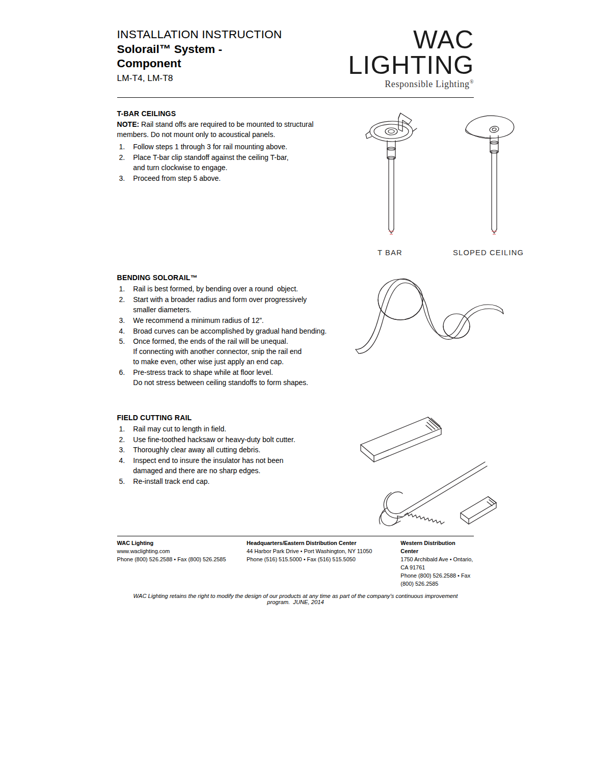INSTALLATION INSTRUCTION
Solorail™ System - Component
LM-T4, LM-T8
WAC LIGHTING
Responsible Lighting®
T-BAR CEILINGS
NOTE: Rail stand offs are required to be mounted to structural members. Do not mount only to acoustical panels.
Follow steps 1 through 3 for rail mounting above.
Place T-bar clip standoff against the ceiling T-bar,and turn clockwise to engage.
Proceed from step 5 above.
T BAR
SLOPED CEILING
BENDING SOLORAIL™
Rail is best formed, by bending over a round object.
Start with a broader radius and form over progressivelysmaller diameters.
We recommend a minimum radius of 12”.
Broad curves can be accomplished by gradual hand bending.
Once formed, the ends of the rail will be unequal.If connecting with another connector, snip the rail end to make even, other wise just apply an end cap.
Pre-stress track to shape while at floor level.Do not stress between ceiling standoffs to form shapes.
FIELD CUTTING RAIL
Rail may cut to length in field.
Use fine-toothed hacksaw or heavy-duty bolt cutter.
Thoroughly clear away all cutting debris.
Inspect end to insure the insulator has not beendamaged and there are no sharp edges.
Re-install track end cap.
WAC Lighting
www.waclighting.com
Phone (800) 526.2588 • Fax (800) 526.2585
Headquarters/Eastern Distribution Center
44 Harbor Park Drive • Port Washington, NY 11050
Phone (516) 515.5000 • Fax (516) 515.5050
Western Distribution Center
1750 Archibald Ave • Ontario, CA 91761
Phone (800) 526.2588 • Fax (800) 526.2585
WAC Lighting retains the right to modify the design of our products at any time as part of the company's continuous improvement program. JUNE, 2014